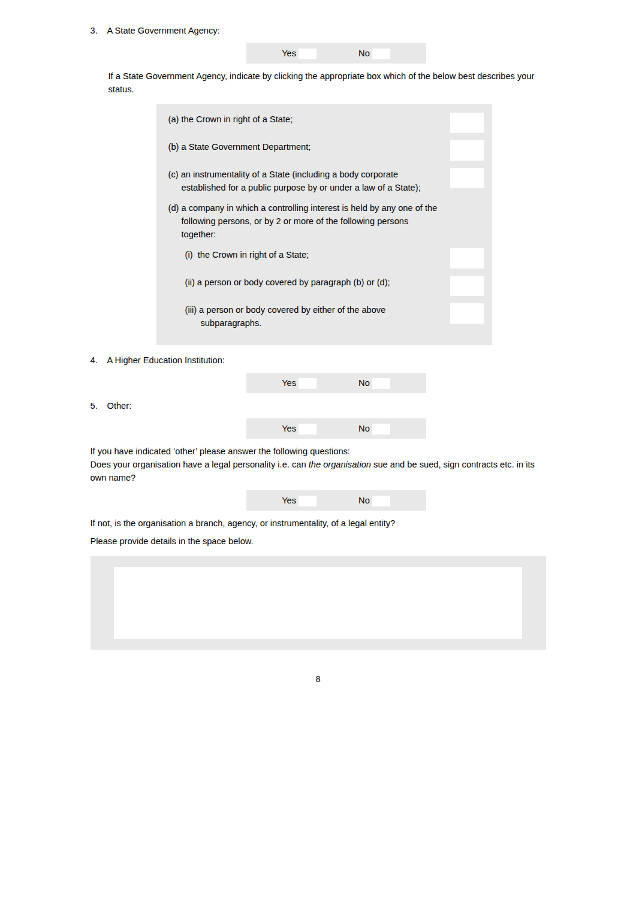3. A State Government Agency:
Yes No
If a State Government Agency, indicate by clicking the appropriate box which of the below best describes your status.
(a) the Crown in right of a State;
(b) a State Government Department;
(c) an instrumentality of a State (including a body corporate established for a public purpose by or under a law of a State);
(d) a company in which a controlling interest is held by any one of the following persons, or by 2 or more of the following persons together:
(i) the Crown in right of a State;
(ii) a person or body covered by paragraph (b) or (d);
(iii) a person or body covered by either of the above subparagraphs.
4. A Higher Education Institution:
Yes No
5. Other:
Yes No
If you have indicated ‘other’ please answer the following questions:
Does your organisation have a legal personality i.e. can the organisation sue and be sued, sign contracts etc. in its own name?
Yes No
If not, is the organisation a branch, agency, or instrumentality, of a legal entity?
Please provide details in the space below.
8